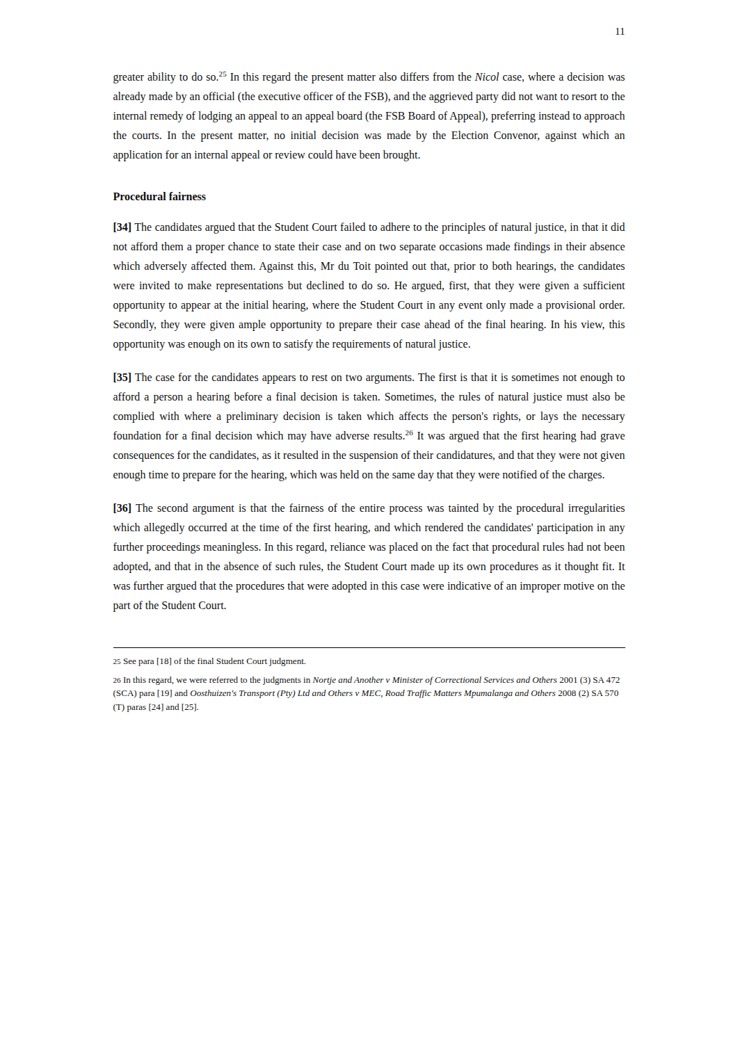11
greater ability to do so.25 In this regard the present matter also differs from the Nicol case, where a decision was already made by an official (the executive officer of the FSB), and the aggrieved party did not want to resort to the internal remedy of lodging an appeal to an appeal board (the FSB Board of Appeal), preferring instead to approach the courts. In the present matter, no initial decision was made by the Election Convenor, against which an application for an internal appeal or review could have been brought.
Procedural fairness
[34] The candidates argued that the Student Court failed to adhere to the principles of natural justice, in that it did not afford them a proper chance to state their case and on two separate occasions made findings in their absence which adversely affected them. Against this, Mr du Toit pointed out that, prior to both hearings, the candidates were invited to make representations but declined to do so. He argued, first, that they were given a sufficient opportunity to appear at the initial hearing, where the Student Court in any event only made a provisional order. Secondly, they were given ample opportunity to prepare their case ahead of the final hearing. In his view, this opportunity was enough on its own to satisfy the requirements of natural justice.
[35] The case for the candidates appears to rest on two arguments. The first is that it is sometimes not enough to afford a person a hearing before a final decision is taken. Sometimes, the rules of natural justice must also be complied with where a preliminary decision is taken which affects the person's rights, or lays the necessary foundation for a final decision which may have adverse results.26 It was argued that the first hearing had grave consequences for the candidates, as it resulted in the suspension of their candidatures, and that they were not given enough time to prepare for the hearing, which was held on the same day that they were notified of the charges.
[36] The second argument is that the fairness of the entire process was tainted by the procedural irregularities which allegedly occurred at the time of the first hearing, and which rendered the candidates' participation in any further proceedings meaningless. In this regard, reliance was placed on the fact that procedural rules had not been adopted, and that in the absence of such rules, the Student Court made up its own procedures as it thought fit. It was further argued that the procedures that were adopted in this case were indicative of an improper motive on the part of the Student Court.
25 See para [18] of the final Student Court judgment.
26 In this regard, we were referred to the judgments in Nortje and Another v Minister of Correctional Services and Others 2001 (3) SA 472 (SCA) para [19] and Oosthuizen's Transport (Pty) Ltd and Others v MEC, Road Traffic Matters Mpumalanga and Others 2008 (2) SA 570 (T) paras [24] and [25].